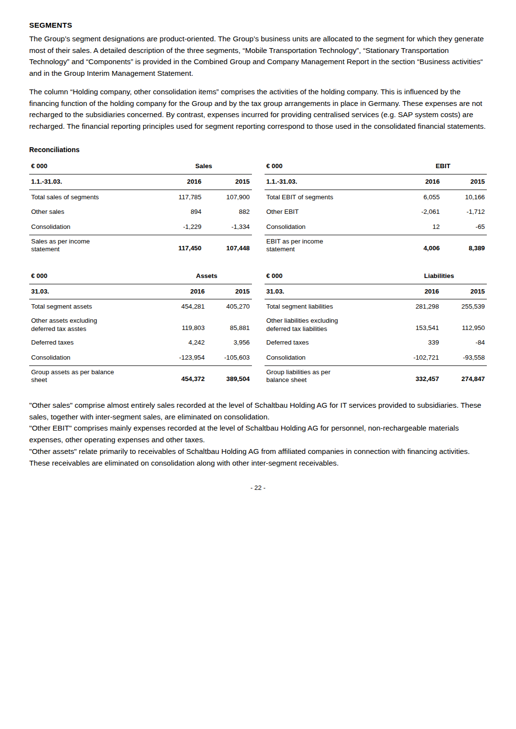SEGMENTS
The Group’s segment designations are product-oriented. The Group’s business units are allocated to the segment for which they generate most of their sales. A detailed description of the three segments, “Mobile Transportation Technology”, “Stationary Transportation Technology” and “Components” is provided in the Combined Group and Company Management Report in the section “Business activities“ and in the Group Interim Management Statement.
The column “Holding company, other consolidation items” comprises the activities of the holding company. This is influenced by the financing function of the holding company for the Group and by the tax group arrangements in place in Germany. These expenses are not recharged to the subsidiaries concerned. By contrast, expenses incurred for providing centralised services (e.g. SAP system costs) are recharged. The financial reporting principles used for segment reporting correspond to those used in the consolidated financial statements.
Reconciliations
| € 000 | Sales |
| --- | --- |
| 1.1.-31.03. | 2016 | 2015 |
| Total sales of segments | 117,785 | 107,900 |
| Other sales | 894 | 882 |
| Consolidation | -1,229 | -1,334 |
| Sales as per income statement | 117,450 | 107,448 |
| € 000 | EBIT |
| --- | --- |
| 1.1.-31.03. | 2016 | 2015 |
| Total EBIT of segments | 6,055 | 10,166 |
| Other EBIT | -2,061 | -1,712 |
| Consolidation | 12 | -65 |
| EBIT as per income statement | 4,006 | 8,389 |
| € 000 | Assets |
| --- | --- |
| 31.03. | 2016 | 2015 |
| Total segment assets | 454,281 | 405,270 |
| Other assets excluding deferred tax asstes | 119,803 | 85,881 |
| Deferred taxes | 4,242 | 3,956 |
| Consolidation | -123,954 | -105,603 |
| Group assets as per balance sheet | 454,372 | 389,504 |
| € 000 | Liabilities |
| --- | --- |
| 31.03. | 2016 | 2015 |
| Total segment liabilities | 281,298 | 255,539 |
| Other liabilities excluding deferred tax liabilities | 153,541 | 112,950 |
| Deferred taxes | 339 | -84 |
| Consolidation | -102,721 | -93,558 |
| Group liabilities as per balance sheet | 332,457 | 274,847 |
"Other sales" comprise almost entirely sales recorded at the level of Schaltbau Holding AG for IT services provided to subsidiaries. These sales, together with inter-segment sales, are eliminated on consolidation.
"Other EBIT" comprises mainly expenses recorded at the level of Schaltbau Holding AG for personnel, non-rechargeable materials expenses, other operating expenses and other taxes.
"Other assets" relate primarily to receivables of Schaltbau Holding AG from affiliated companies in connection with financing activities. These receivables are eliminated on consolidation along with other inter-segment receivables.
- 22 -